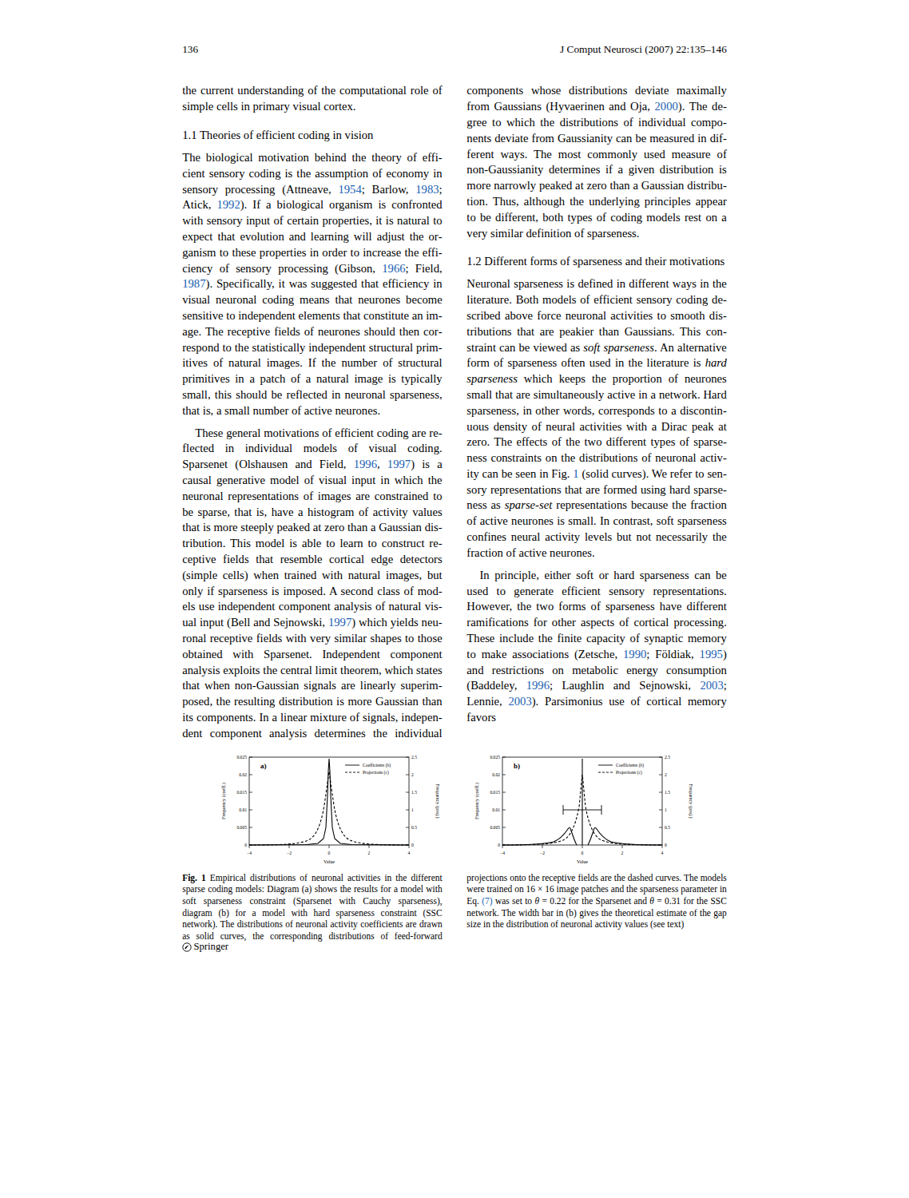136
J Comput Neurosci (2007) 22:135–146
the current understanding of the computational role of simple cells in primary visual cortex.
1.1 Theories of efficient coding in vision
The biological motivation behind the theory of efficient sensory coding is the assumption of economy in sensory processing (Attneave, 1954; Barlow, 1983; Atick, 1992). If a biological organism is confronted with sensory input of certain properties, it is natural to expect that evolution and learning will adjust the organism to these properties in order to increase the efficiency of sensory processing (Gibson, 1966; Field, 1987). Specifically, it was suggested that efficiency in visual neuronal coding means that neurones become sensitive to independent elements that constitute an image. The receptive fields of neurones should then correspond to the statistically independent structural primitives of natural images. If the number of structural primitives in a patch of a natural image is typically small, this should be reflected in neuronal sparseness, that is, a small number of active neurones.
These general motivations of efficient coding are reflected in individual models of visual coding. Sparsenet (Olshausen and Field, 1996, 1997) is a causal generative model of visual input in which the neuronal representations of images are constrained to be sparse, that is, have a histogram of activity values that is more steeply peaked at zero than a Gaussian distribution. This model is able to learn to construct receptive fields that resemble cortical edge detectors (simple cells) when trained with natural images, but only if sparseness is imposed. A second class of models use independent component analysis of natural visual input (Bell and Sejnowski, 1997) which yields neuronal receptive fields with very similar shapes to those obtained with Sparsenet. Independent component analysis exploits the central limit theorem, which states that when non-Gaussian signals are linearly superimposed, the resulting distribution is more Gaussian than its components. In a linear mixture of signals, independent component analysis determines the individual components whose distributions deviate maximally from Gaussians (Hyvaerinen and Oja, 2000). The degree to which the distributions of individual components deviate from Gaussianity can be measured in different ways. The most commonly used measure of non-Gaussianity determines if a given distribution is more narrowly peaked at zero than a Gaussian distribution. Thus, although the underlying principles appear to be different, both types of coding models rest on a very similar definition of sparseness.
1.2 Different forms of sparseness and their motivations
Neuronal sparseness is defined in different ways in the literature. Both models of efficient sensory coding described above force neuronal activities to smooth distributions that are peakier than Gaussians. This constraint can be viewed as soft sparseness. An alternative form of sparseness often used in the literature is hard sparseness which keeps the proportion of neurones small that are simultaneously active in a network. Hard sparseness, in other words, corresponds to a discontinuous density of neural activities with a Dirac peak at zero. The effects of the two different types of sparseness constraints on the distributions of neuronal activity can be seen in Fig. 1 (solid curves). We refer to sensory representations that are formed using hard sparseness as sparse-set representations because the fraction of active neurones is small. In contrast, soft sparseness confines neural activity levels but not necessarily the fraction of active neurones.
In principle, either soft or hard sparseness can be used to generate efficient sensory representations. However, the two forms of sparseness have different ramifications for other aspects of cortical processing. These include the finite capacity of synaptic memory to make associations (Zetsche, 1990; Földiak, 1995) and restrictions on metabolic energy consumption (Baddeley, 1996; Laughlin and Sejnowski, 2003; Lennie, 2003). Parsimonius use of cortical memory favors
0 0.005 0.01 0.015 0.02 0.025 0 0.5 1 1.5 2 2.5 −4 −2 0 2 4 Value Frequency (coeff.) Frequency (proj.) a) Coefficients (b) Projections (c)
0 0.005 0.01 0.015 0.02 0.025 0 0.5 1 1.5 2 2.5 −4 −2 0 2 4 Value Frequency (coeff.) Frequency (proj.) b) Coefficients (b) Projections (c)
Fig. 1 Empirical distributions of neuronal activities in the different sparse coding models: Diagram (a) shows the results for a model with soft sparseness constraint (Sparsenet with Cauchy sparseness), diagram (b) for a model with hard sparseness constraint (SSC network). The distributions of neuronal activity coefficients are drawn as solid curves, the corresponding distributions of feed-forward projections onto the receptive fields are the dashed curves. The models were trained on 16 × 16 image patches and the sparseness parameter in Eq. (7) was set to θ = 0.22 for the Sparsenet and θ = 0.31 for the SSC network. The width bar in (b) gives the theoretical estimate of the gap size in the distribution of neuronal activity values (see text)
Springer